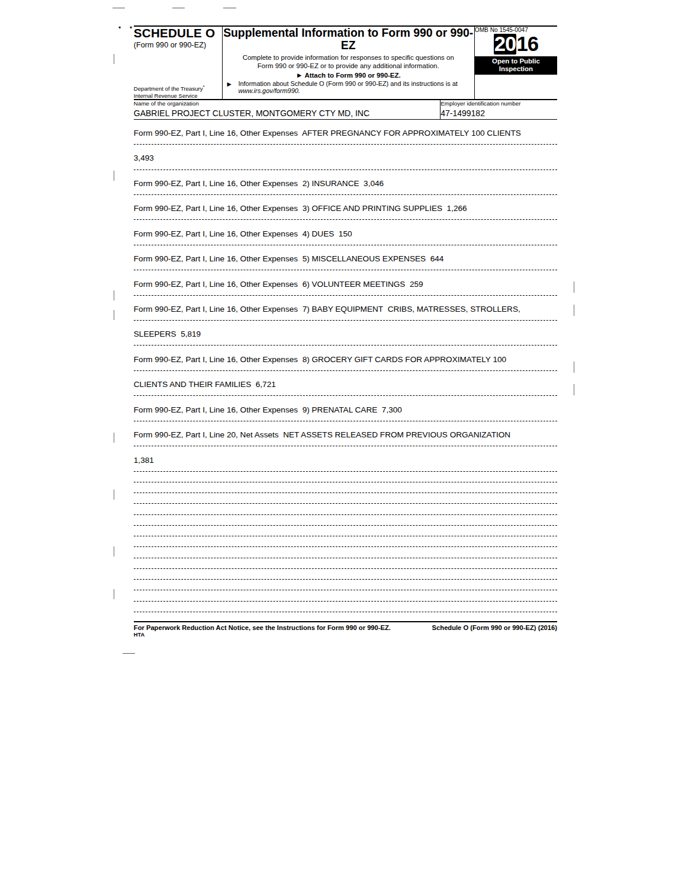• •
| SCHEDULE O (Form 990 or 990-EZ) Department of the Treasury * Internal Revenue Service | Supplemental Information to Form 990 or 990-EZ Complete to provide information for responses to specific questions on Form 990 or 990-EZ or to provide any additional information. ► Attach to Form 990 or 990-EZ. ► Information about Schedule O (Form 990 or 990-EZ) and its instructions is at www.irs.gov/form990. | OMB No 1545-0047 20 16 Open to Public Inspection |
| Name of the organization GABRIEL PROJECT CLUSTER, MONTGOMERY CTY MD, INC | Employer identification number 47-1499182 |
Form 990-EZ, Part I, Line 16, Other Expenses AFTER PREGNANCY FOR APPROXIMATELY 100 CLIENTS
3,493
Form 990-EZ, Part I, Line 16, Other Expenses 2) INSURANCE 3,046
Form 990-EZ, Part I, Line 16, Other Expenses 3) OFFICE AND PRINTING SUPPLIES 1,266
Form 990-EZ, Part I, Line 16, Other Expenses 4) DUES 150
Form 990-EZ, Part I, Line 16, Other Expenses 5) MISCELLANEOUS EXPENSES 644
Form 990-EZ, Part I, Line 16, Other Expenses 6) VOLUNTEER MEETINGS 259
Form 990-EZ, Part I, Line 16, Other Expenses 7) BABY EQUIPMENT CRIBS, MATRESSES, STROLLERS,
SLEEPERS 5,819
Form 990-EZ, Part I, Line 16, Other Expenses 8) GROCERY GIFT CARDS FOR APPROXIMATELY 100
CLIENTS AND THEIR FAMILIES 6,721
Form 990-EZ, Part I, Line 16, Other Expenses 9) PRENATAL CARE 7,300
Form 990-EZ, Part I, Line 20, Net Assets NET ASSETS RELEASED FROM PREVIOUS ORGANIZATION
1,381
For Paperwork Reduction Act Notice, see the Instructions for Form 990 or 990-EZ.
HTA
Schedule O (Form 990 or 990-EZ) (2016)